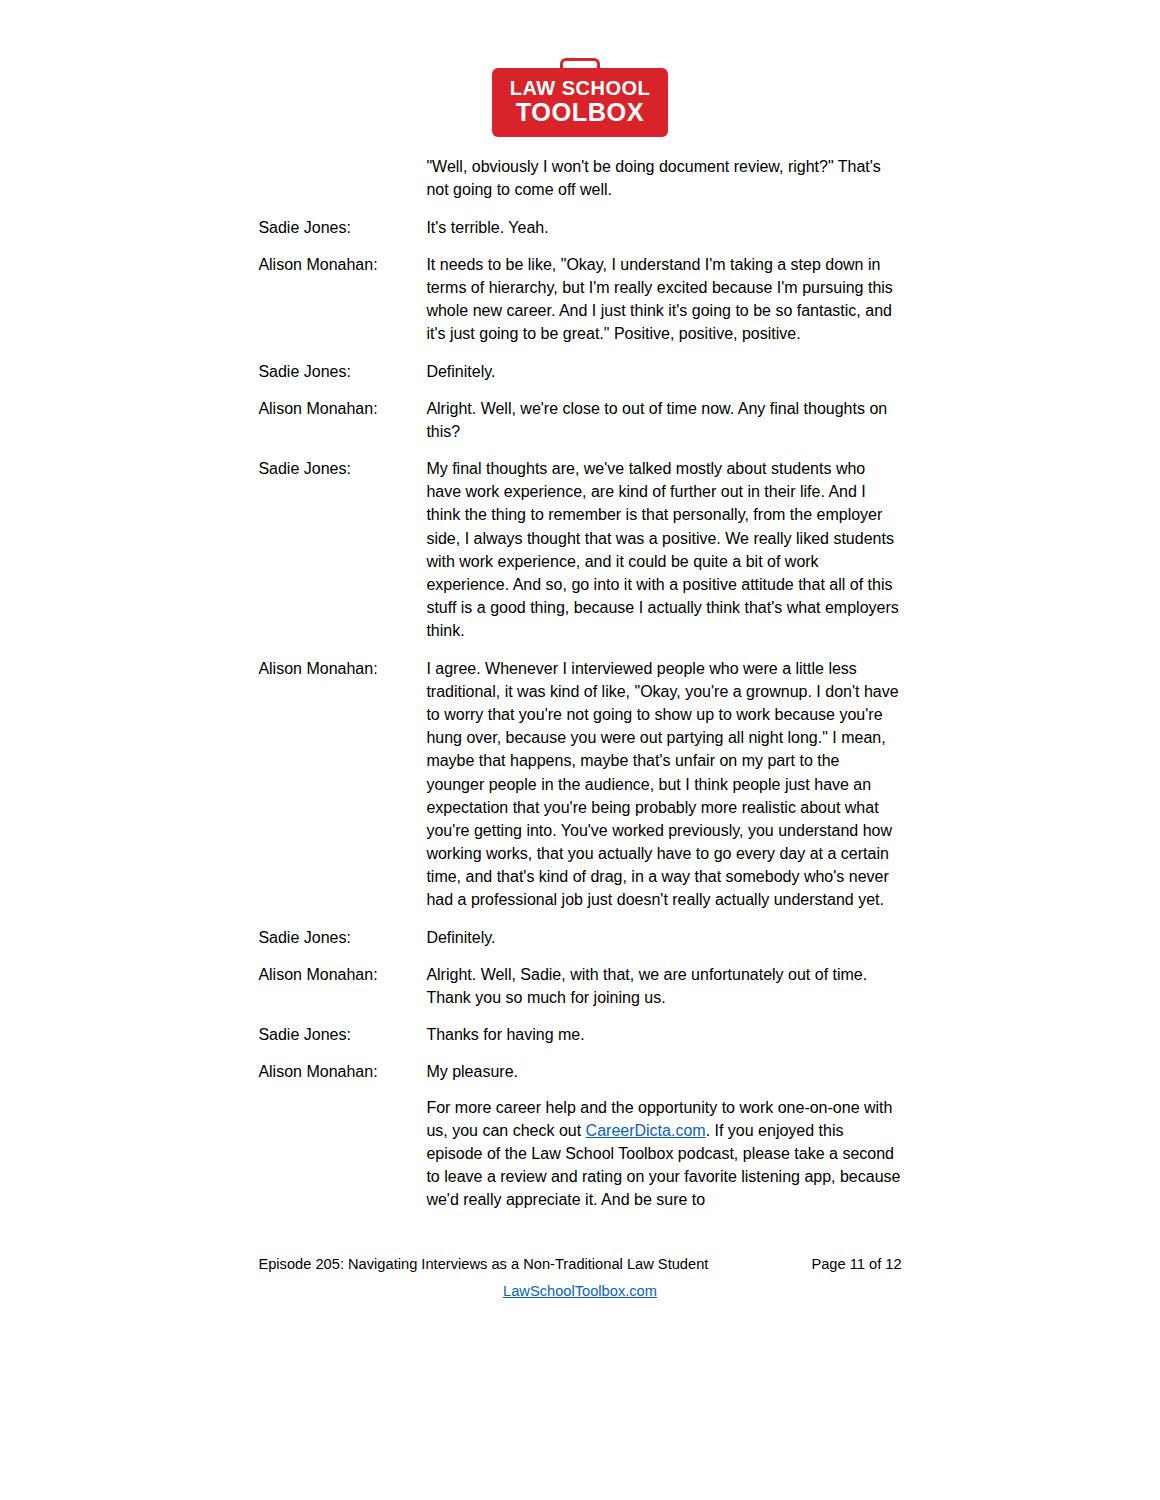LAW SCHOOL TOOLBOX
| | "Well, obviously I won't be doing document review, right?" That's not going to come off well. |
| Sadie Jones: | It's terrible. Yeah. |
| Alison Monahan: | It needs to be like, "Okay, I understand I'm taking a step down in terms of hierarchy, but I'm really excited because I'm pursuing this whole new career. And I just think it's going to be so fantastic, and it's just going to be great." Positive, positive, positive. |
| Sadie Jones: | Definitely. |
| Alison Monahan: | Alright. Well, we're close to out of time now. Any final thoughts on this? |
| Sadie Jones: | My final thoughts are, we've talked mostly about students who have work experience, are kind of further out in their life. And I think the thing to remember is that personally, from the employer side, I always thought that was a positive. We really liked students with work experience, and it could be quite a bit of work experience. And so, go into it with a positive attitude that all of this stuff is a good thing, because I actually think that's what employers think. |
| Alison Monahan: | I agree. Whenever I interviewed people who were a little less traditional, it was kind of like, "Okay, you're a grownup. I don't have to worry that you're not going to show up to work because you're hung over, because you were out partying all night long." I mean, maybe that happens, maybe that's unfair on my part to the younger people in the audience, but I think people just have an expectation that you're being probably more realistic about what you're getting into. You've worked previously, you understand how working works, that you actually have to go every day at a certain time, and that's kind of drag, in a way that somebody who's never had a professional job just doesn't really actually understand yet. |
| Sadie Jones: | Definitely. |
| Alison Monahan: | Alright. Well, Sadie, with that, we are unfortunately out of time. Thank you so much for joining us. |
| Sadie Jones: | Thanks for having me. |
| Alison Monahan: | My pleasure. For more career help and the opportunity to work one-on-one with us, you can check out CareerDicta.com . If you enjoyed this episode of the Law School Toolbox podcast, please take a second to leave a review and rating on your favorite listening app, because we'd really appreciate it. And be sure to |
Episode 205: Navigating Interviews as a Non-Traditional Law Student Page 11 of 12
LawSchoolToolbox.com